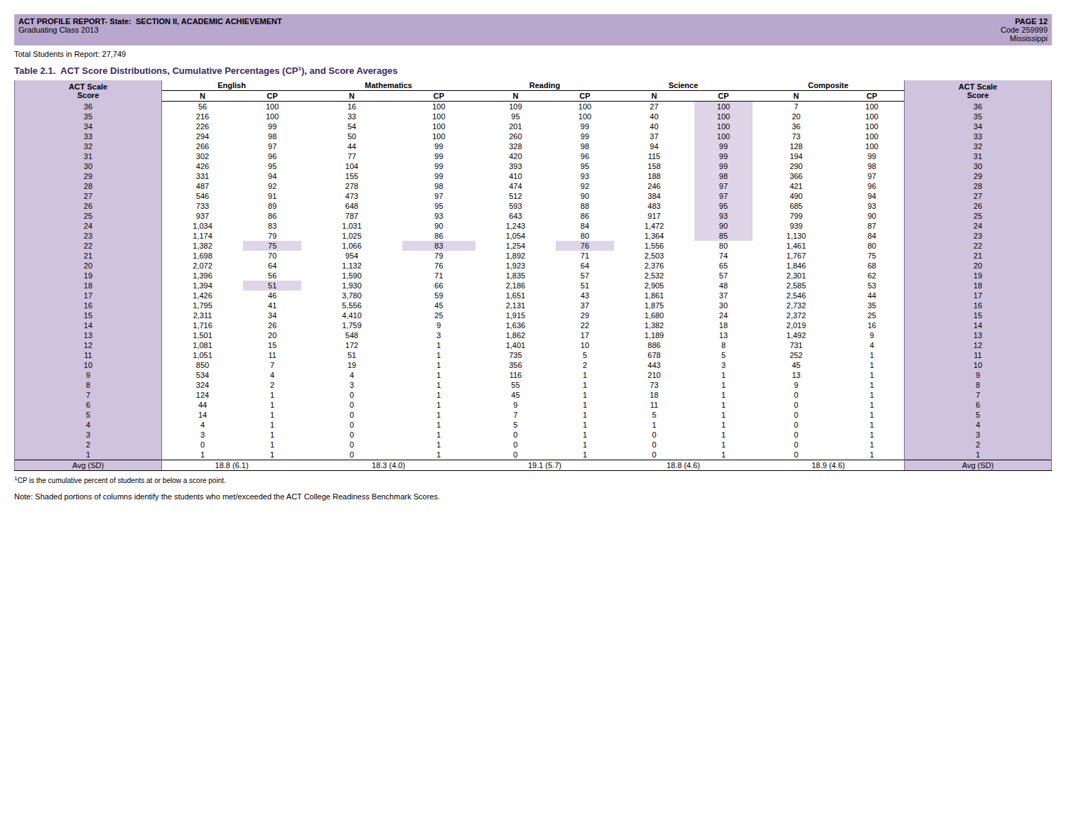ACT PROFILE REPORT- State: SECTION II, ACADEMIC ACHIEVEMENT
Graduating Class 2013
PAGE 12
Code 259999
Mississippi
Total Students in Report: 27,749
Table 2.1. ACT Score Distributions, Cumulative Percentages (CP1), and Score Averages
| ACT Scale Score | English | Mathematics | Reading | Science | Composite | ACT Scale Score |
| --- | --- | --- | --- | --- | --- | --- |
| N | CP | N | CP | N | CP | N | CP | N | CP |
| 36 | 56 | 100 | 16 | 100 | 109 | 100 | 27 | 100 | 7 | 100 | 36 |
| 35 | 216 | 100 | 33 | 100 | 95 | 100 | 40 | 100 | 20 | 100 | 35 |
| 34 | 226 | 99 | 54 | 100 | 201 | 99 | 40 | 100 | 36 | 100 | 34 |
| 33 | 294 | 98 | 50 | 100 | 260 | 99 | 37 | 100 | 73 | 100 | 33 |
| 32 | 266 | 97 | 44 | 99 | 328 | 98 | 94 | 99 | 128 | 100 | 32 |
| 31 | 302 | 96 | 77 | 99 | 420 | 96 | 115 | 99 | 194 | 99 | 31 |
| 30 | 426 | 95 | 104 | 99 | 393 | 95 | 158 | 99 | 290 | 98 | 30 |
| 29 | 331 | 94 | 155 | 99 | 410 | 93 | 188 | 98 | 366 | 97 | 29 |
| 28 | 487 | 92 | 278 | 98 | 474 | 92 | 246 | 97 | 421 | 96 | 28 |
| 27 | 546 | 91 | 473 | 97 | 512 | 90 | 384 | 97 | 490 | 94 | 27 |
| 26 | 733 | 89 | 648 | 95 | 593 | 88 | 483 | 95 | 685 | 93 | 26 |
| 25 | 937 | 86 | 787 | 93 | 643 | 86 | 917 | 93 | 799 | 90 | 25 |
| 24 | 1,034 | 83 | 1,031 | 90 | 1,243 | 84 | 1,472 | 90 | 939 | 87 | 24 |
| 23 | 1,174 | 79 | 1,025 | 86 | 1,054 | 80 | 1,364 | 85 | 1,130 | 84 | 23 |
| 22 | 1,382 | 75 | 1,066 | 83 | 1,254 | 76 | 1,556 | 80 | 1,461 | 80 | 22 |
| 21 | 1,698 | 70 | 954 | 79 | 1,892 | 71 | 2,503 | 74 | 1,767 | 75 | 21 |
| 20 | 2,072 | 64 | 1,132 | 76 | 1,923 | 64 | 2,376 | 65 | 1,846 | 68 | 20 |
| 19 | 1,396 | 56 | 1,590 | 71 | 1,835 | 57 | 2,532 | 57 | 2,301 | 62 | 19 |
| 18 | 1,394 | 51 | 1,930 | 66 | 2,186 | 51 | 2,905 | 48 | 2,585 | 53 | 18 |
| 17 | 1,426 | 46 | 3,780 | 59 | 1,651 | 43 | 1,861 | 37 | 2,546 | 44 | 17 |
| 16 | 1,795 | 41 | 5,556 | 45 | 2,131 | 37 | 1,875 | 30 | 2,732 | 35 | 16 |
| 15 | 2,311 | 34 | 4,410 | 25 | 1,915 | 29 | 1,680 | 24 | 2,372 | 25 | 15 |
| 14 | 1,716 | 26 | 1,759 | 9 | 1,636 | 22 | 1,382 | 18 | 2,019 | 16 | 14 |
| 13 | 1,501 | 20 | 548 | 3 | 1,862 | 17 | 1,189 | 13 | 1,492 | 9 | 13 |
| 12 | 1,081 | 15 | 172 | 1 | 1,401 | 10 | 886 | 8 | 731 | 4 | 12 |
| 11 | 1,051 | 11 | 51 | 1 | 735 | 5 | 678 | 5 | 252 | 1 | 11 |
| 10 | 850 | 7 | 19 | 1 | 356 | 2 | 443 | 3 | 45 | 1 | 10 |
| 9 | 534 | 4 | 4 | 1 | 116 | 1 | 210 | 1 | 13 | 1 | 9 |
| 8 | 324 | 2 | 3 | 1 | 55 | 1 | 73 | 1 | 9 | 1 | 8 |
| 7 | 124 | 1 | 0 | 1 | 45 | 1 | 18 | 1 | 0 | 1 | 7 |
| 6 | 44 | 1 | 0 | 1 | 9 | 1 | 11 | 1 | 0 | 1 | 6 |
| 5 | 14 | 1 | 0 | 1 | 7 | 1 | 5 | 1 | 0 | 1 | 5 |
| 4 | 4 | 1 | 0 | 1 | 5 | 1 | 1 | 1 | 0 | 1 | 4 |
| 3 | 3 | 1 | 0 | 1 | 0 | 1 | 0 | 1 | 0 | 1 | 3 |
| 2 | 0 | 1 | 0 | 1 | 0 | 1 | 0 | 1 | 0 | 1 | 2 |
| 1 | 1 | 1 | 0 | 1 | 0 | 1 | 0 | 1 | 0 | 1 | 1 |
| Avg (SD) | 18.8 (6.1) | 18.3 (4.0) | 19.1 (5.7) | 18.8 (4.6) | 18.9 (4.6) | Avg (SD) |
1CP is the cumulative percent of students at or below a score point.
Note: Shaded portions of columns identify the students who met/exceeded the ACT College Readiness Benchmark Scores.